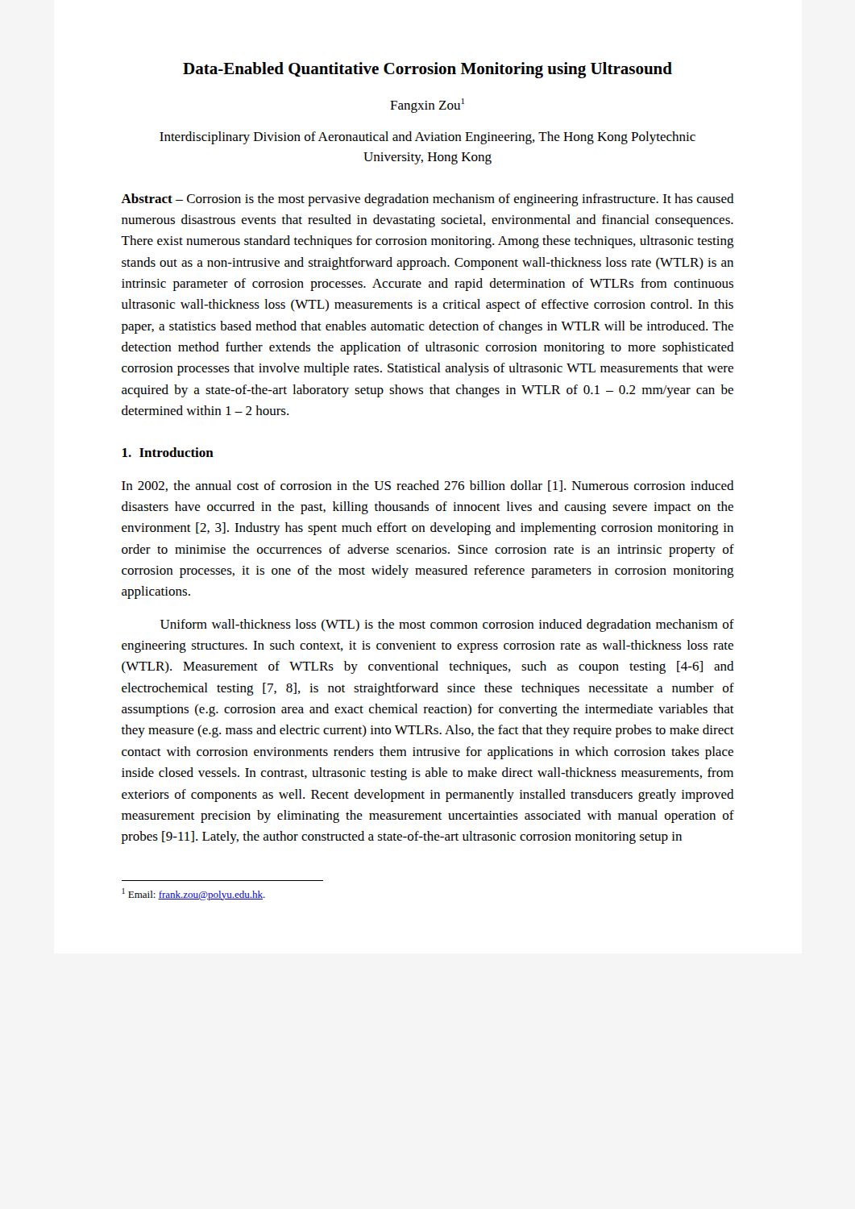Data-Enabled Quantitative Corrosion Monitoring using Ultrasound
Fangxin Zou1
Interdisciplinary Division of Aeronautical and Aviation Engineering, The Hong Kong Polytechnic University, Hong Kong
Abstract – Corrosion is the most pervasive degradation mechanism of engineering infrastructure. It has caused numerous disastrous events that resulted in devastating societal, environmental and financial consequences. There exist numerous standard techniques for corrosion monitoring. Among these techniques, ultrasonic testing stands out as a non-intrusive and straightforward approach. Component wall-thickness loss rate (WTLR) is an intrinsic parameter of corrosion processes. Accurate and rapid determination of WTLRs from continuous ultrasonic wall-thickness loss (WTL) measurements is a critical aspect of effective corrosion control. In this paper, a statistics based method that enables automatic detection of changes in WTLR will be introduced. The detection method further extends the application of ultrasonic corrosion monitoring to more sophisticated corrosion processes that involve multiple rates. Statistical analysis of ultrasonic WTL measurements that were acquired by a state-of-the-art laboratory setup shows that changes in WTLR of 0.1 – 0.2 mm/year can be determined within 1 – 2 hours.
1. Introduction
In 2002, the annual cost of corrosion in the US reached 276 billion dollar [1]. Numerous corrosion induced disasters have occurred in the past, killing thousands of innocent lives and causing severe impact on the environment [2, 3]. Industry has spent much effort on developing and implementing corrosion monitoring in order to minimise the occurrences of adverse scenarios. Since corrosion rate is an intrinsic property of corrosion processes, it is one of the most widely measured reference parameters in corrosion monitoring applications.
Uniform wall-thickness loss (WTL) is the most common corrosion induced degradation mechanism of engineering structures. In such context, it is convenient to express corrosion rate as wall-thickness loss rate (WTLR). Measurement of WTLRs by conventional techniques, such as coupon testing [4-6] and electrochemical testing [7, 8], is not straightforward since these techniques necessitate a number of assumptions (e.g. corrosion area and exact chemical reaction) for converting the intermediate variables that they measure (e.g. mass and electric current) into WTLRs. Also, the fact that they require probes to make direct contact with corrosion environments renders them intrusive for applications in which corrosion takes place inside closed vessels. In contrast, ultrasonic testing is able to make direct wall-thickness measurements, from exteriors of components as well. Recent development in permanently installed transducers greatly improved measurement precision by eliminating the measurement uncertainties associated with manual operation of probes [9-11]. Lately, the author constructed a state-of-the-art ultrasonic corrosion monitoring setup in
1 Email: frank.zou@polyu.edu.hk.